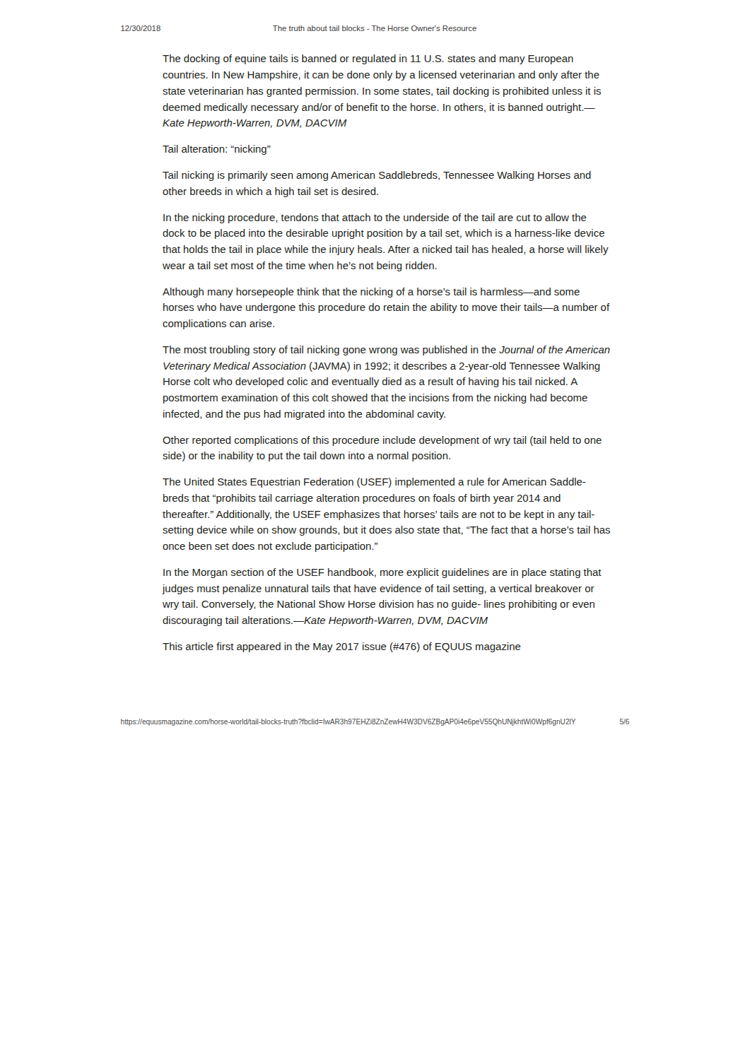12/30/2018 The truth about tail blocks - The Horse Owner's Resource
The docking of equine tails is banned or regulated in 11 U.S. states and many European countries. In New Hampshire, it can be done only by a licensed veterinarian and only after the state veterinarian has granted permission. In some states, tail docking is prohibited unless it is deemed medically necessary and/or of benefit to the horse. In others, it is banned outright.—Kate Hepworth-Warren, DVM, DACVIM
Tail alteration: “nicking”
Tail nicking is primarily seen among American Saddlebreds, Tennessee Walking Horses and other breeds in which a high tail set is desired.
In the nicking procedure, tendons that attach to the underside of the tail are cut to allow the dock to be placed into the desirable upright position by a tail set, which is a harness-like device that holds the tail in place while the injury heals. After a nicked tail has healed, a horse will likely wear a tail set most of the time when he’s not being ridden.
Although many horsepeople think that the nicking of a horse’s tail is harmless—and some horses who have undergone this procedure do retain the ability to move their tails—a number of complications can arise.
The most troubling story of tail nicking gone wrong was published in the Journal of the American Veterinary Medical Association (JAVMA) in 1992; it describes a 2-year-old Tennessee Walking Horse colt who developed colic and eventually died as a result of having his tail nicked. A postmortem examination of this colt showed that the incisions from the nicking had become infected, and the pus had migrated into the abdominal cavity.
Other reported complications of this procedure include development of wry tail (tail held to one side) or the inability to put the tail down into a normal position.
The United States Equestrian Federation (USEF) implemented a rule for American Saddle-breds that “prohibits tail carriage alteration procedures on foals of birth year 2014 and thereafter.” Additionally, the USEF emphasizes that horses’ tails are not to be kept in any tail-setting device while on show grounds, but it does also state that, “The fact that a horse’s tail has once been set does not exclude participation.”
In the Morgan section of the USEF handbook, more explicit guidelines are in place stating that judges must penalize unnatural tails that have evidence of tail setting, a vertical breakover or wry tail. Conversely, the National Show Horse division has no guide- lines prohibiting or even discouraging tail alterations.—Kate Hepworth-Warren, DVM, DACVIM
This article first appeared in the May 2017 issue (#476) of EQUUS magazine
https://equusmagazine.com/horse-world/tail-blocks-truth?fbclid=IwAR3h97EHZi8ZnZewH4W3DV6ZBgAP0i4e6peV55QhUNjkhtWi0Wpf6gnU2lY 5/6